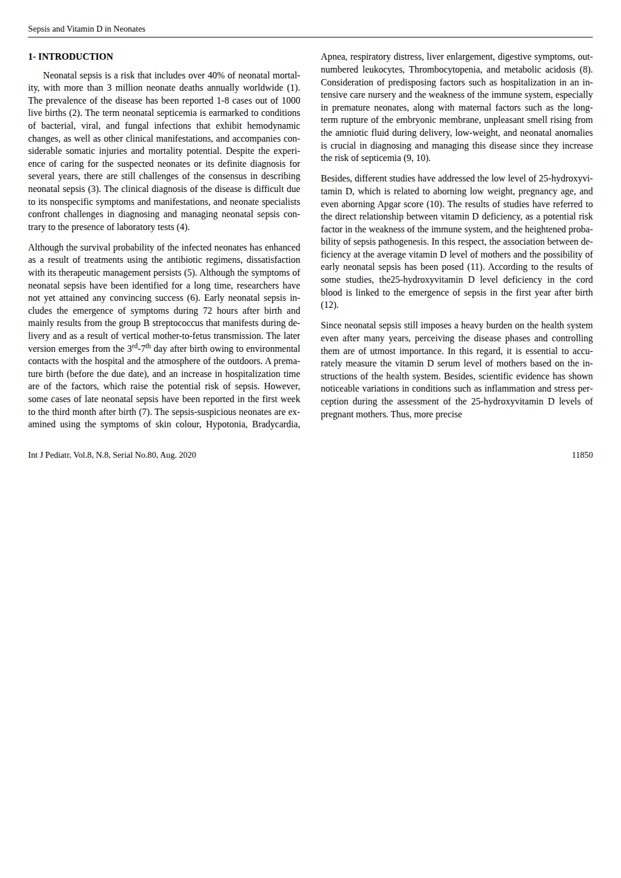Sepsis and Vitamin D in Neonates
1- INTRODUCTION
Neonatal sepsis is a risk that includes over 40% of neonatal mortality, with more than 3 million neonate deaths annually worldwide (1). The prevalence of the disease has been reported 1-8 cases out of 1000 live births (2). The term neonatal septicemia is earmarked to conditions of bacterial, viral, and fungal infections that exhibit hemodynamic changes, as well as other clinical manifestations, and accompanies considerable somatic injuries and mortality potential. Despite the experience of caring for the suspected neonates or its definite diagnosis for several years, there are still challenges of the consensus in describing neonatal sepsis (3). The clinical diagnosis of the disease is difficult due to its nonspecific symptoms and manifestations, and neonate specialists confront challenges in diagnosing and managing neonatal sepsis contrary to the presence of laboratory tests (4).
Although the survival probability of the infected neonates has enhanced as a result of treatments using the antibiotic regimens, dissatisfaction with its therapeutic management persists (5). Although the symptoms of neonatal sepsis have been identified for a long time, researchers have not yet attained any convincing success (6). Early neonatal sepsis includes the emergence of symptoms during 72 hours after birth and mainly results from the group B streptococcus that manifests during delivery and as a result of vertical mother-to-fetus transmission. The later version emerges from the 3rd-7th day after birth owing to environmental contacts with the hospital and the atmosphere of the outdoors. A premature birth (before the due date), and an increase in hospitalization time are of the factors, which raise the potential risk of sepsis. However, some cases of late neonatal sepsis have been reported in the first week to the third month after birth (7). The sepsis-suspicious neonates are examined using the symptoms of skin colour, Hypotonia, Bradycardia, Apnea, respiratory distress, liver enlargement, digestive symptoms, outnumbered leukocytes, Thrombocytopenia, and metabolic acidosis (8). Consideration of predisposing factors such as hospitalization in an intensive care nursery and the weakness of the immune system, especially in premature neonates, along with maternal factors such as the long-term rupture of the embryonic membrane, unpleasant smell rising from the amniotic fluid during delivery, low-weight, and neonatal anomalies is crucial in diagnosing and managing this disease since they increase the risk of septicemia (9, 10).
Besides, different studies have addressed the low level of 25-hydroxyvitamin D, which is related to aborning low weight, pregnancy age, and even aborning Apgar score (10). The results of studies have referred to the direct relationship between vitamin D deficiency, as a potential risk factor in the weakness of the immune system, and the heightened probability of sepsis pathogenesis. In this respect, the association between deficiency at the average vitamin D level of mothers and the possibility of early neonatal sepsis has been posed (11). According to the results of some studies, the25-hydroxyvitamin D level deficiency in the cord blood is linked to the emergence of sepsis in the first year after birth (12).
Since neonatal sepsis still imposes a heavy burden on the health system even after many years, perceiving the disease phases and controlling them are of utmost importance. In this regard, it is essential to accurately measure the vitamin D serum level of mothers based on the instructions of the health system. Besides, scientific evidence has shown noticeable variations in conditions such as inflammation and stress perception during the assessment of the 25-hydroxyvitamin D levels of pregnant mothers. Thus, more precise
Int J Pediatr, Vol.8, N.8, Serial No.80, Aug. 2020 11850